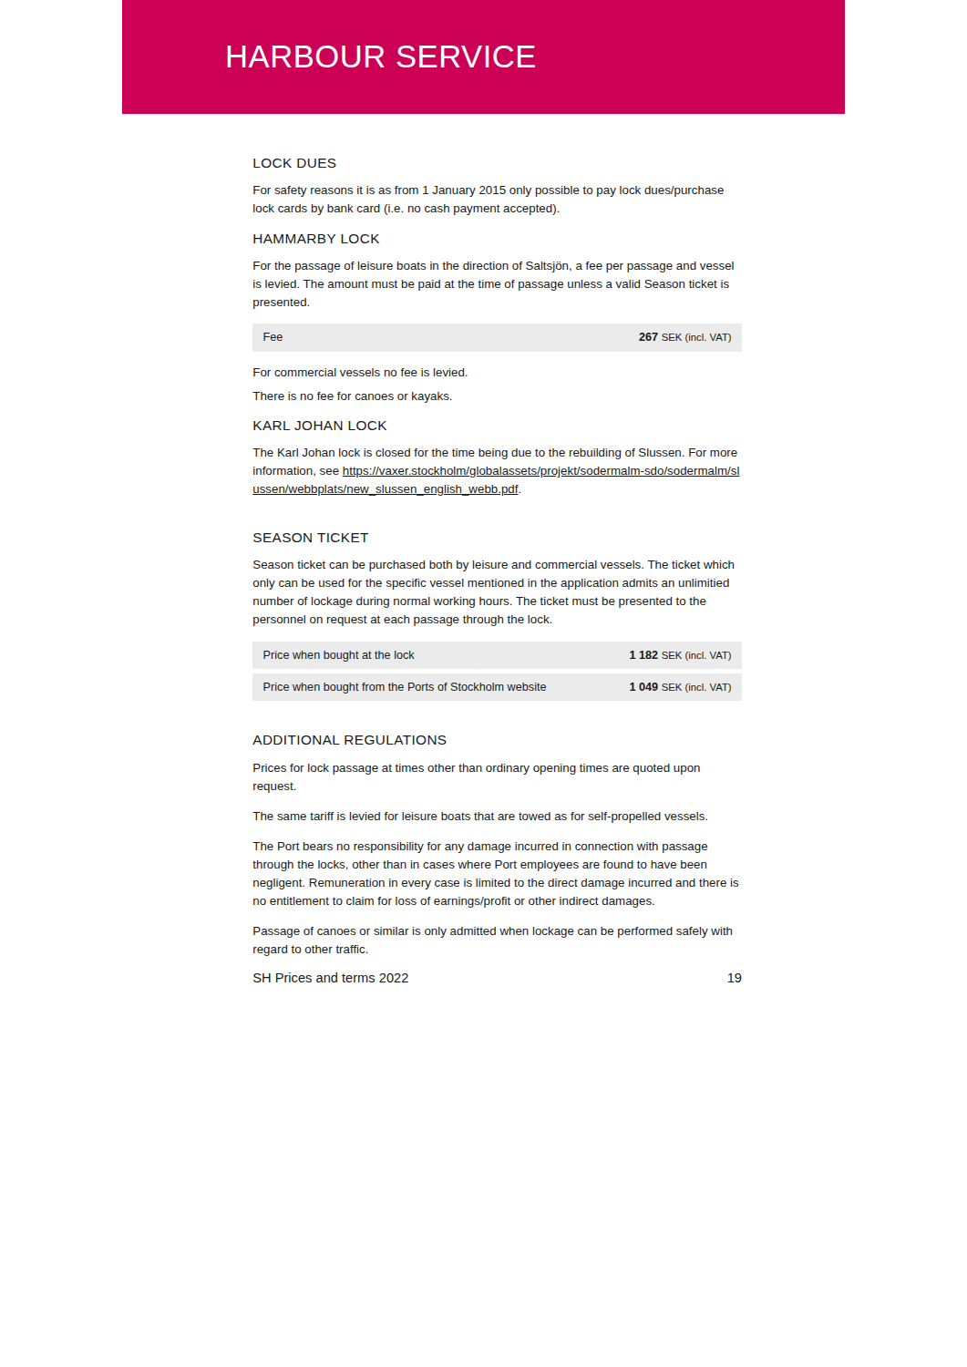HARBOUR SERVICE
LOCK DUES
For safety reasons it is as from 1 January 2015 only possible to pay lock dues/purchase lock cards by bank card (i.e. no cash payment accepted).
HAMMARBY LOCK
For the passage of leisure boats in the direction of Saltsjön, a fee per passage and vessel is levied. The amount must be paid at the time of passage unless a valid Season ticket is presented.
| Fee | 267 SEK (incl. VAT) |
For commercial vessels no fee is levied.
There is no fee for canoes or kayaks.
KARL JOHAN LOCK
The Karl Johan lock is closed for the time being due to the rebuilding of Slussen. For more information, see https://vaxer.stockholm/globalassets/projekt/sodermalm-sdo/sodermalm/slussen/webbplats/new_slussen_english_webb.pdf.
SEASON TICKET
Season ticket can be purchased both by leisure and commercial vessels. The ticket which only can be used for the specific vessel mentioned in the application admits an unlimitied number of lockage during normal working hours. The ticket must be presented to the personnel on request at each passage through the lock.
| Price when bought at the lock | 1 182 SEK (incl. VAT) |
| Price when bought from the Ports of Stockholm website | 1 049 SEK (incl. VAT) |
ADDITIONAL REGULATIONS
Prices for lock passage at times other than ordinary opening times are quoted upon request.
The same tariff is levied for leisure boats that are towed as for self-propelled vessels.
The Port bears no responsibility for any damage incurred in connection with passage through the locks, other than in cases where Port employees are found to have been negligent. Remuneration in every case is limited to the direct damage incurred and there is no entitlement to claim for loss of earnings/profit or other indirect damages.
Passage of canoes or similar is only admitted when lockage can be performed safely with regard to other traffic.
SH Prices and terms 2022 19